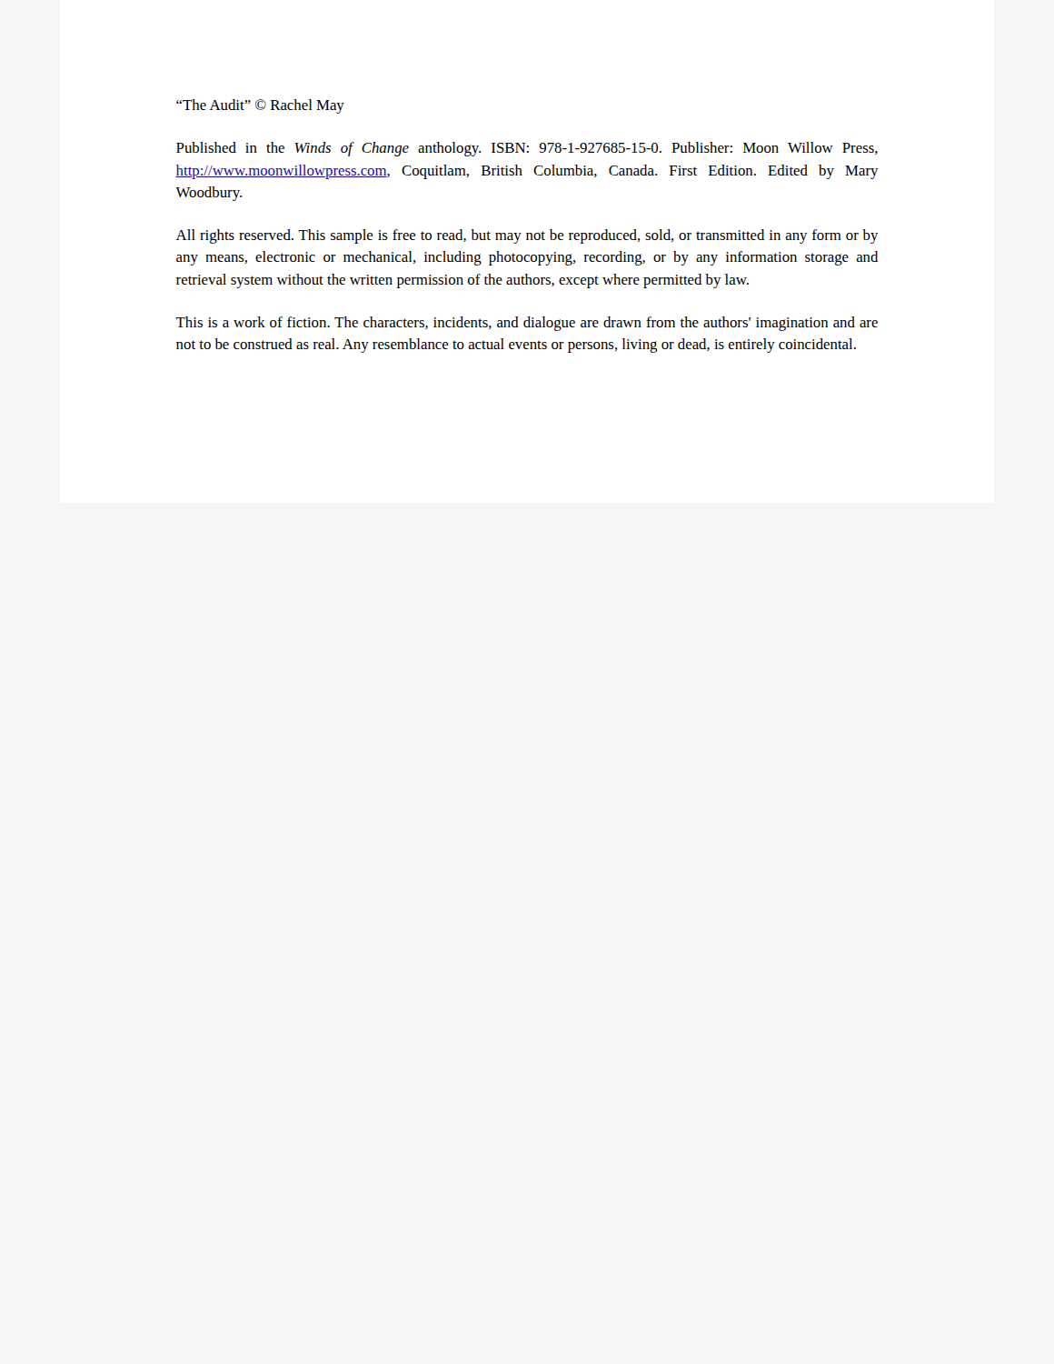“The Audit” © Rachel May
Published in the Winds of Change anthology. ISBN: 978-1-927685-15-0. Publisher: Moon Willow Press, http://www.moonwillowpress.com, Coquitlam, British Columbia, Canada. First Edition. Edited by Mary Woodbury.
All rights reserved. This sample is free to read, but may not be reproduced, sold, or transmitted in any form or by any means, electronic or mechanical, including photocopying, recording, or by any information storage and retrieval system without the written permission of the authors, except where permitted by law.
This is a work of fiction. The characters, incidents, and dialogue are drawn from the authors' imagination and are not to be construed as real. Any resemblance to actual events or persons, living or dead, is entirely coincidental.